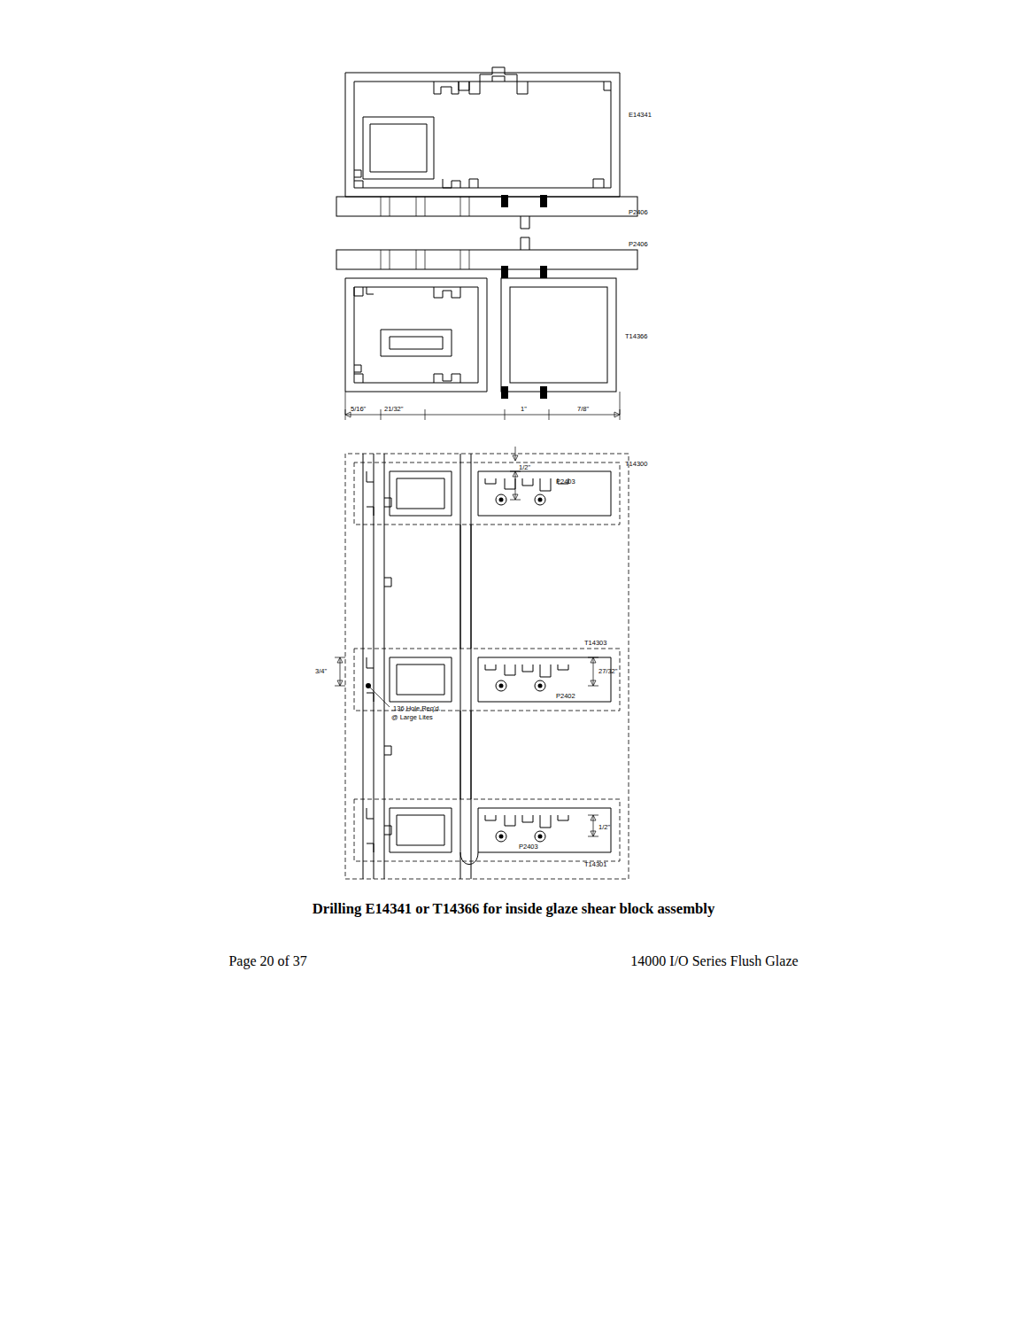E14341 P2406 P2406 T14366 5/16" 21/32" 1" 7/8" P2403 T14300 1/2" P2402 T14303 27/32" 3/4" .136 Hole Req'd. @ Large Lites P2403 T14301 1/2"
Drilling E14341 or T14366 for inside glaze shear block assembly
Page 20 of 37
14000 I/O Series Flush Glaze